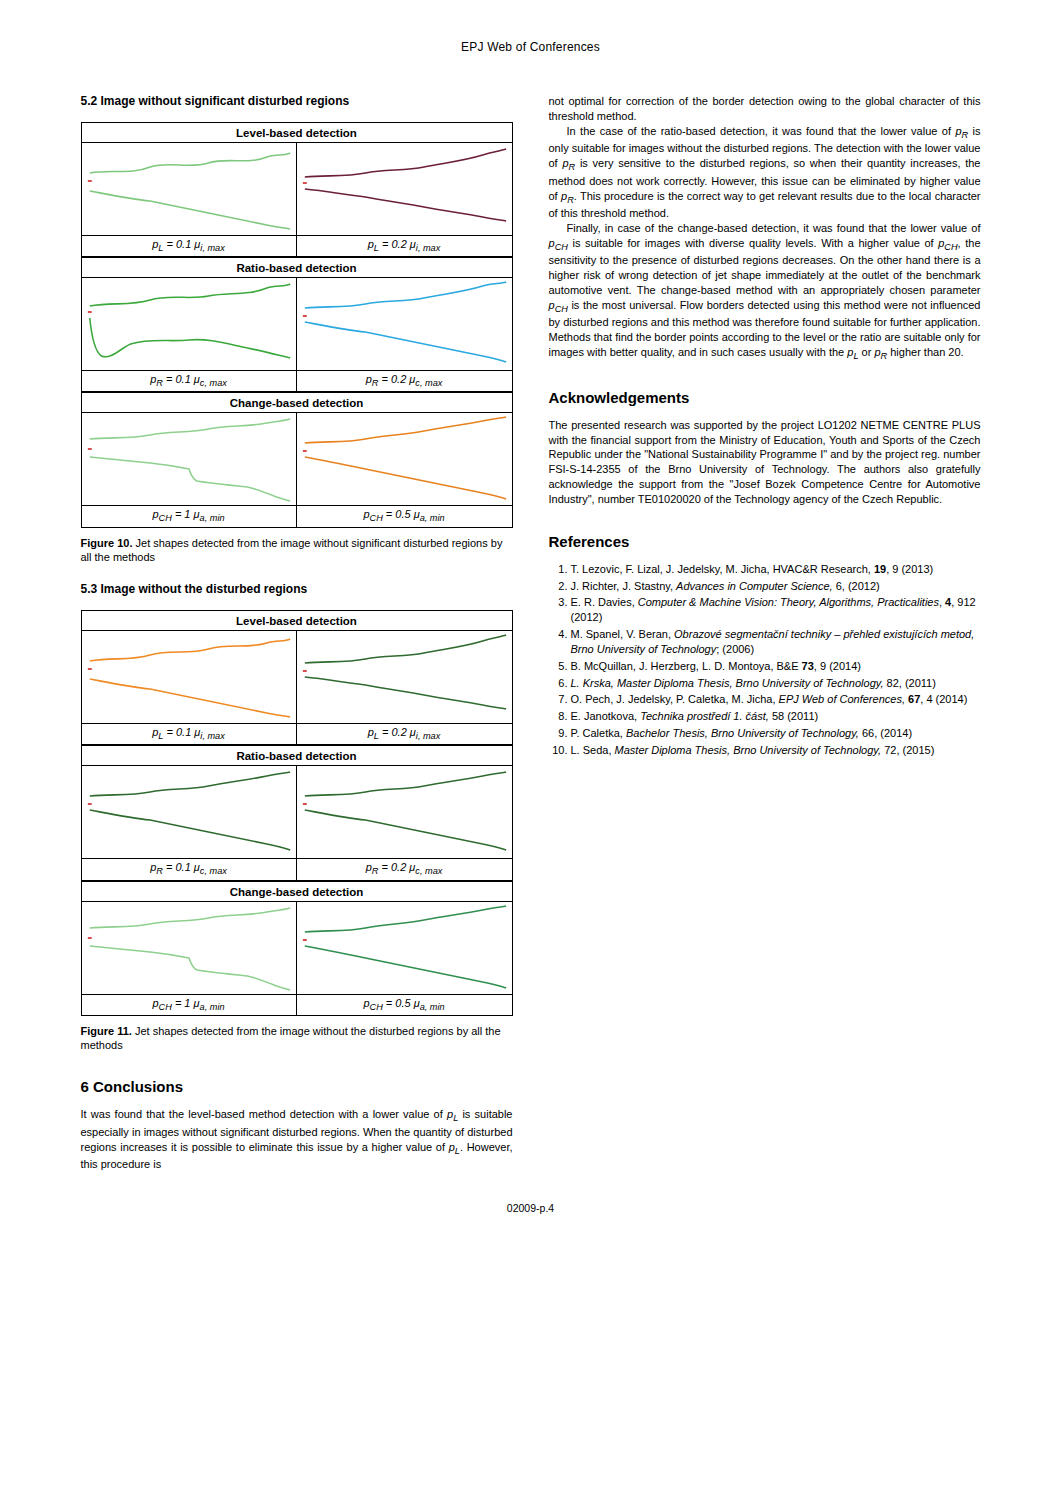EPJ Web of Conferences
5.2 Image without significant disturbed regions
Level-based detection
pL = 0.1 μi, max
pL = 0.2 μi, max
Ratio-based detection
pR = 0.1 μc, max
pR = 0.2 μc, max
Change-based detection
pCH = 1 μa, min
pCH = 0.5 μa, min
Figure 10. Jet shapes detected from the image without significant disturbed regions by all the methods
5.3 Image without the disturbed regions
Level-based detection
pL = 0.1 μi, max
pL = 0.2 μi, max
Ratio-based detection
pR = 0.1 μc, max
pR = 0.2 μc, max
Change-based detection
pCH = 1 μa, min
pCH = 0.5 μa, min
Figure 11. Jet shapes detected from the image without the disturbed regions by all the methods
6 Conclusions
It was found that the level-based method detection with a lower value of pL is suitable especially in images without significant disturbed regions. When the quantity of disturbed regions increases it is possible to eliminate this issue by a higher value of pL. However, this procedure is
not optimal for correction of the border detection owing to the global character of this threshold method.
In the case of the ratio-based detection, it was found that the lower value of pR is only suitable for images without the disturbed regions. The detection with the lower value of pR is very sensitive to the disturbed regions, so when their quantity increases, the method does not work correctly. However, this issue can be eliminated by higher value of pR. This procedure is the correct way to get relevant results due to the local character of this threshold method.
Finally, in case of the change-based detection, it was found that the lower value of pCH is suitable for images with diverse quality levels. With a higher value of pCH, the sensitivity to the presence of disturbed regions decreases. On the other hand there is a higher risk of wrong detection of jet shape immediately at the outlet of the benchmark automotive vent. The change-based method with an appropriately chosen parameter pCH is the most universal. Flow borders detected using this method were not influenced by disturbed regions and this method was therefore found suitable for further application. Methods that find the border points according to the level or the ratio are suitable only for images with better quality, and in such cases usually with the pL or pR higher than 20.
Acknowledgements
The presented research was supported by the project LO1202 NETME CENTRE PLUS with the financial support from the Ministry of Education, Youth and Sports of the Czech Republic under the "National Sustainability Programme I" and by the project reg. number FSI-S-14-2355 of the Brno University of Technology. The authors also gratefully acknowledge the support from the "Josef Bozek Competence Centre for Automotive Industry", number TE01020020 of the Technology agency of the Czech Republic.
References
T. Lezovic, F. Lizal, J. Jedelsky, M. Jicha, HVAC&R Research, 19, 9 (2013)
J. Richter, J. Stastny, Advances in Computer Science, 6, (2012)
E. R. Davies, Computer & Machine Vision: Theory, Algorithms, Practicalities, 4, 912 (2012)
M. Spanel, V. Beran, Obrazové segmentační techniky – přehled existujících metod, Brno University of Technology; (2006)
B. McQuillan, J. Herzberg, L. D. Montoya, B&E 73, 9 (2014)
L. Krska, Master Diploma Thesis, Brno University of Technology, 82, (2011)
O. Pech, J. Jedelsky, P. Caletka, M. Jicha, EPJ Web of Conferences, 67, 4 (2014)
E. Janotkova, Technika prostředí 1. část, 58 (2011)
P. Caletka, Bachelor Thesis, Brno University of Technology, 66, (2014)
L. Seda, Master Diploma Thesis, Brno University of Technology, 72, (2015)
02009-p.4